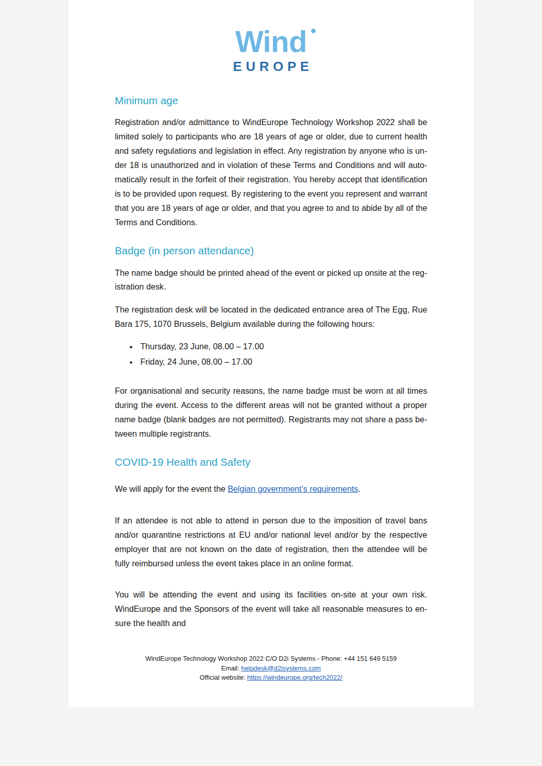Wind
EUROPE
Minimum age
Registration and/or admittance to WindEurope Technology Workshop 2022 shall be limited solely to participants who are 18 years of age or older, due to current health and safety regulations and legislation in effect. Any registration by anyone who is under 18 is unauthorized and in violation of these Terms and Conditions and will automatically result in the forfeit of their registration. You hereby accept that identification is to be provided upon request. By registering to the event you represent and warrant that you are 18 years of age or older, and that you agree to and to abide by all of the Terms and Conditions.
Badge (in person attendance)
The name badge should be printed ahead of the event or picked up onsite at the registration desk.
The registration desk will be located in the dedicated entrance area of The Egg, Rue Bara 175, 1070 Brussels, Belgium available during the following hours:
Thursday, 23 June, 08.00 – 17.00
Friday, 24 June, 08.00 – 17.00
For organisational and security reasons, the name badge must be worn at all times during the event. Access to the different areas will not be granted without a proper name badge (blank badges are not permitted). Registrants may not share a pass between multiple registrants.
COVID-19 Health and Safety
We will apply for the event the Belgian government’s requirements.
If an attendee is not able to attend in person due to the imposition of travel bans and/or quarantine restrictions at EU and/or national level and/or by the respective employer that are not known on the date of registration, then the attendee will be fully reimbursed unless the event takes place in an online format.
You will be attending the event and using its facilities on-site at your own risk. WindEurope and the Sponsors of the event will take all reasonable measures to ensure the health and
WindEurope Technology Workshop 2022 C/O D2i Systems - Phone: +44 151 649 5159
Email: helpdesk@d2isystems.com
Official website: https://windeurope.org/tech2022/